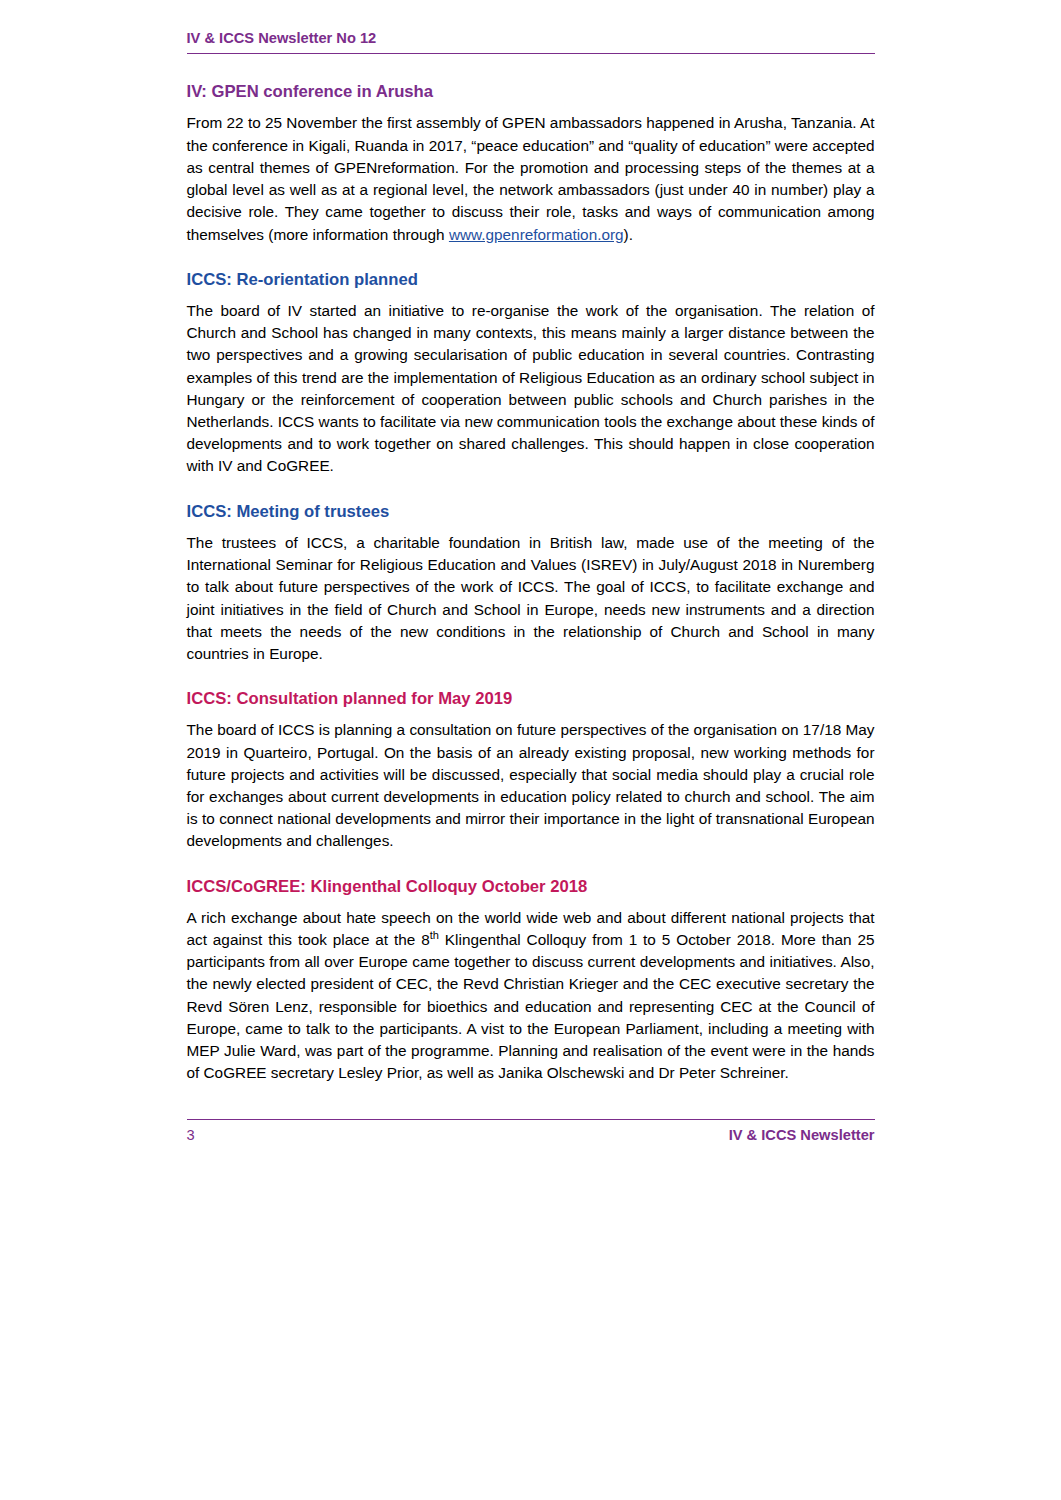IV & ICCS Newsletter No 12
IV: GPEN conference in Arusha
From 22 to 25 November the first assembly of GPEN ambassadors happened in Arusha, Tanzania. At the conference in Kigali, Ruanda in 2017, “peace education” and “quality of education” were accepted as central themes of GPENreformation. For the promotion and processing steps of the themes at a global level as well as at a regional level, the network ambassadors (just under 40 in number) play a decisive role. They came together to discuss their role, tasks and ways of communication among themselves (more information through www.gpenreformation.org).
ICCS: Re-orientation planned
The board of IV started an initiative to re-organise the work of the organisation. The relation of Church and School has changed in many contexts, this means mainly a larger distance between the two perspectives and a growing secularisation of public education in several countries. Contrasting examples of this trend are the implementation of Religious Education as an ordinary school subject in Hungary or the reinforcement of cooperation between public schools and Church parishes in the Netherlands. ICCS wants to facilitate via new communication tools the exchange about these kinds of developments and to work together on shared challenges. This should happen in close cooperation with IV and CoGREE.
ICCS: Meeting of trustees
The trustees of ICCS, a charitable foundation in British law, made use of the meeting of the International Seminar for Religious Education and Values (ISREV) in July/August 2018 in Nuremberg to talk about future perspectives of the work of ICCS. The goal of ICCS, to facilitate exchange and joint initiatives in the field of Church and School in Europe, needs new instruments and a direction that meets the needs of the new conditions in the relationship of Church and School in many countries in Europe.
ICCS: Consultation planned for May 2019
The board of ICCS is planning a consultation on future perspectives of the organisation on 17/18 May 2019 in Quarteiro, Portugal. On the basis of an already existing proposal, new working methods for future projects and activities will be discussed, especially that social media should play a crucial role for exchanges about current developments in education policy related to church and school. The aim is to connect national developments and mirror their importance in the light of transnational European developments and challenges.
ICCS/CoGREE: Klingenthal Colloquy October 2018
A rich exchange about hate speech on the world wide web and about different national projects that act against this took place at the 8th Klingenthal Colloquy from 1 to 5 October 2018. More than 25 participants from all over Europe came together to discuss current developments and initiatives. Also, the newly elected president of CEC, the Revd Christian Krieger and the CEC executive secretary the Revd Sören Lenz, responsible for bioethics and education and representing CEC at the Council of Europe, came to talk to the participants. A vist to the European Parliament, including a meeting with MEP Julie Ward, was part of the programme. Planning and realisation of the event were in the hands of CoGREE secretary Lesley Prior, as well as Janika Olschewski and Dr Peter Schreiner.
3 IV & ICCS Newsletter